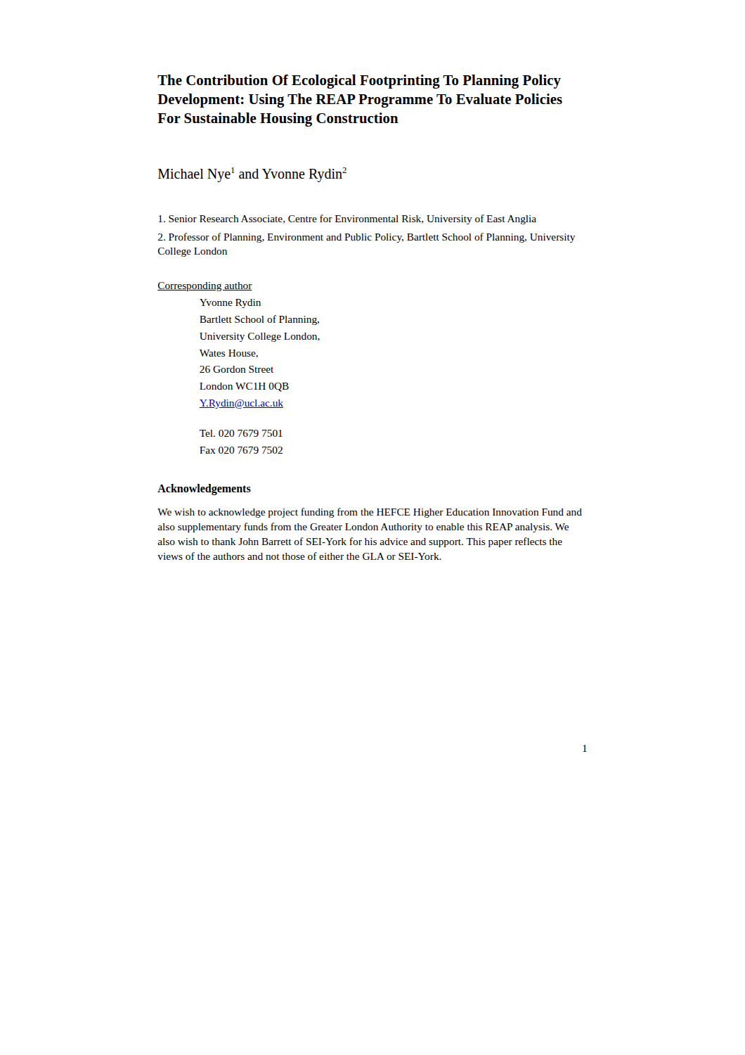The Contribution Of Ecological Footprinting To Planning Policy Development: Using The REAP Programme To Evaluate Policies For Sustainable Housing Construction
Michael Nye1 and Yvonne Rydin2
1. Senior Research Associate, Centre for Environmental Risk, University of East Anglia
2. Professor of Planning, Environment and Public Policy, Bartlett School of Planning, University College London
Corresponding author
Yvonne Rydin
Bartlett School of Planning,
University College London,
Wates House,
26 Gordon Street
London WC1H 0QB
Y.Rydin@ucl.ac.uk Tel. 020 7679 7501
Fax 020 7679 7502
Acknowledgements
We wish to acknowledge project funding from the HEFCE Higher Education Innovation Fund and also supplementary funds from the Greater London Authority to enable this REAP analysis. We also wish to thank John Barrett of SEI-York for his advice and support. This paper reflects the views of the authors and not those of either the GLA or SEI-York.
1